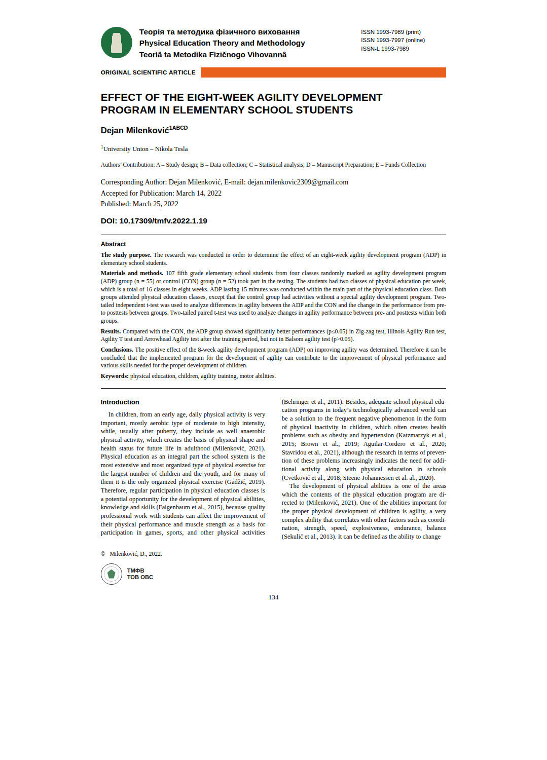Теорія та методика фізичного виховання
Physical Education Theory and Methodology
Teorìâ ta Metodika Fìzičnogo Vihovannâ
ISSN 1993-7989 (print)
ISSN 1993-7997 (online)
ISSN-L 1993-7989
ORIGINAL SCIENTIFIC ARTICLE
EFFECT OF THE EIGHT-WEEK AGILITY DEVELOPMENT
PROGRAM IN ELEMENTARY SCHOOL STUDENTS
Dejan Milenković1ABCD
1University Union – Nikola Tesla
Authors’ Contribution: A – Study design; B – Data collection; C – Statistical analysis; D – Manuscript Preparation; E – Funds Collection
Corresponding Author: Dejan Milenković, E-mail: dejan.milenkovic2309@gmail.com
Accepted for Publication: March 14, 2022
Published: March 25, 2022
DOI: 10.17309/tmfv.2022.1.19
Abstract
The study purpose. The research was conducted in order to determine the effect of an eight-week agility development program (ADP) in elementary school students.
Materials and methods. 107 fifth grade elementary school students from four classes randomly marked as agility development program (ADP) group (n = 55) or control (CON) group (n = 52) took part in the testing. The students had two classes of physical education per week, which is a total of 16 classes in eight weeks. ADP lasting 15 minutes was conducted within the main part of the physical education class. Both groups attended physical education classes, except that the control group had activities without a special agility development program. Two-tailed independent t-test was used to analyze differences in agility between the ADP and the CON and the change in the performance from pre- to posttests between groups. Two-tailed paired t-test was used to analyze changes in agility performance between pre- and posttests within both groups.
Results. Compared with the CON, the ADP group showed significantly better performances (p≤0.05) in Zig-zag test, Illinois Agility Run test, Agility T test and Arrowhead Agility test after the training period, but not in Balsom agility test (p>0.05).
Conclusions. The positive effect of the 8-week agility development program (ADP) on improving agility was determined. Therefore it can be concluded that the implemented program for the development of agility can contribute to the improvement of physical performance and various skills needed for the proper development of children.
Keywords: physical education, children, agility training, motor abilities.
Introduction
In children, from an early age, daily physical activity is very important, mostly aerobic type of moderate to high intensity, while, usually after puberty, they include as well anaerobic physical activity, which creates the basis of physical shape and health status for future life in adulthood (Milenković, 2021). Physical education as an integral part the school system is the most extensive and most organized type of physical exercise for the largest number of children and the youth, and for many of them it is the only organized physical exercise (Gadžić, 2019). Therefore, regular participation in physical education classes is a potential opportunity for the development of physical abilities, knowledge and skills (Faigenbaum et al., 2015), because quality professional work with students can affect the improvement of their physical performance and muscle strength as a basis for participation in games, sports, and other physical activities (Behringer et al., 2011). Besides, adequate school physical education programs in today’s technologically advanced world can be a solution to the frequent negative phenomenon in the form of physical inactivity in children, which often creates health problems such as obesity and hypertension (Katzmarzyk et al., 2015; Brown et al., 2019; Aguilar-Cordero et al., 2020; Stavridou et al., 2021), although the research in terms of prevention of these problems increasingly indicates the need for additional activity along with physical education in schools (Cvetković et al., 2018; Steene-Johannessen et al. al., 2020).
The development of physical abilities is one of the areas which the contents of the physical education program are directed to (Milenković, 2021). One of the abilities important for the proper physical development of children is agility, a very complex ability that correlates with other factors such as coordination, strength, speed, explosiveness, endurance, balance (Sekulić et al., 2013). It can be defined as the ability to change
© Milenković, D., 2022.
ТМФВ
TOB OBC
134